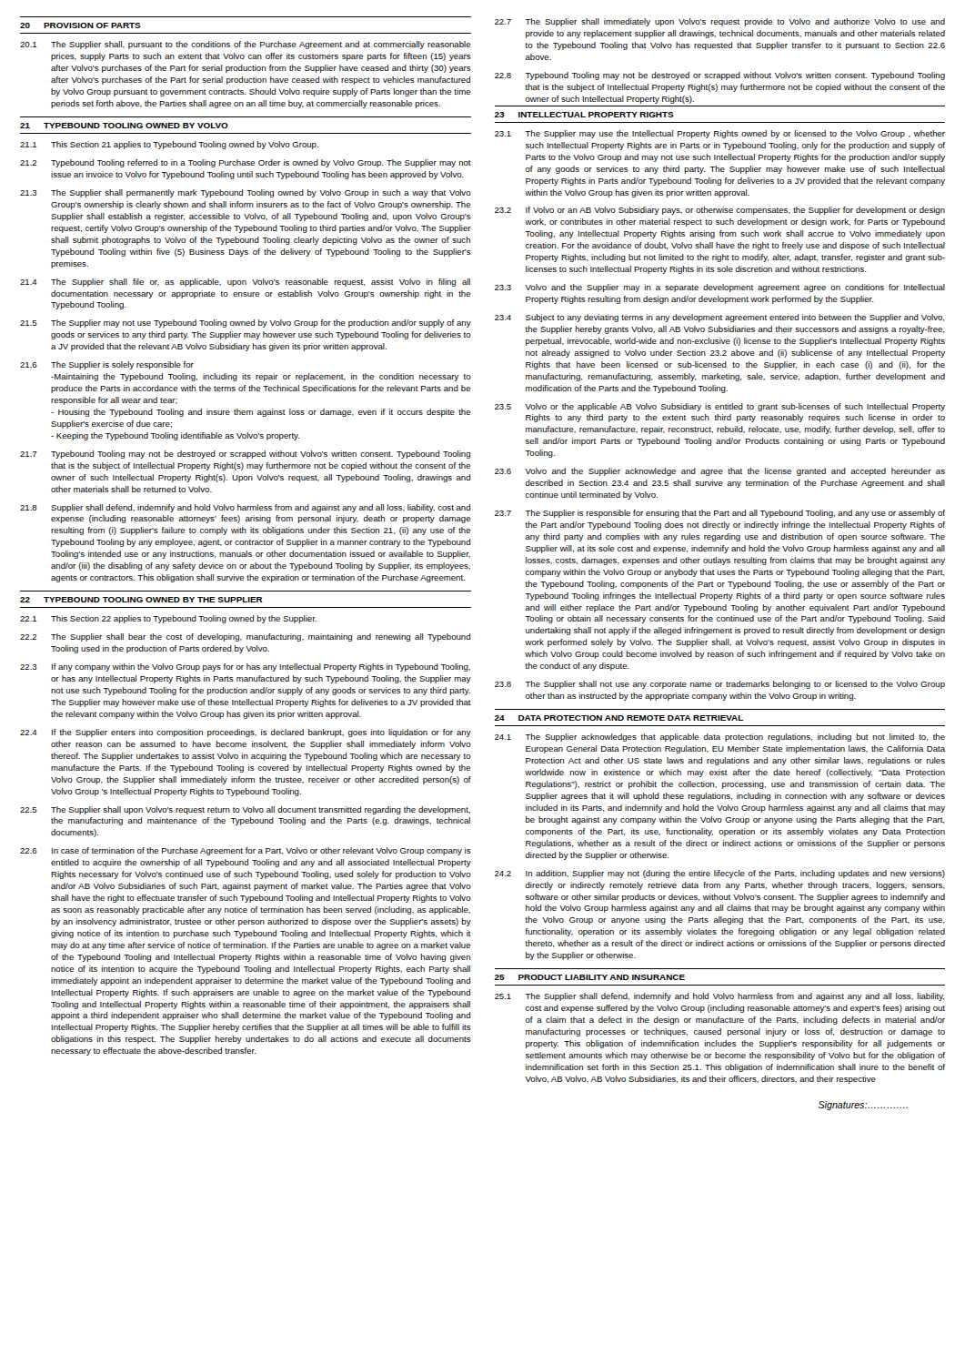20 PROVISION OF PARTS
20.1
The Supplier shall, pursuant to the conditions of the Purchase Agreement and at commercially reasonable prices, supply Parts to such an extent that Volvo can offer its customers spare parts for fifteen (15) years after Volvo's purchases of the Part for serial production from the Supplier have ceased and thirty (30) years after Volvo's purchases of the Part for serial production have ceased with respect to vehicles manufactured by Volvo Group pursuant to government contracts. Should Volvo require supply of Parts longer than the time periods set forth above, the Parties shall agree on an all time buy, at commercially reasonable prices.
21 TYPEBOUND TOOLING OWNED BY VOLVO
21.1
This Section 21 applies to Typebound Tooling owned by Volvo Group.
21.2
Typebound Tooling referred to in a Tooling Purchase Order is owned by Volvo Group. The Supplier may not issue an invoice to Volvo for Typebound Tooling until such Typebound Tooling has been approved by Volvo.
21.3
The Supplier shall permanently mark Typebound Tooling owned by Volvo Group in such a way that Volvo Group's ownership is clearly shown and shall inform insurers as to the fact of Volvo Group's ownership. The Supplier shall establish a register, accessible to Volvo, of all Typebound Tooling and, upon Volvo Group's request, certify Volvo Group's ownership of the Typebound Tooling to third parties and/or Volvo. The Supplier shall submit photographs to Volvo of the Typebound Tooling clearly depicting Volvo as the owner of such Typebound Tooling within five (5) Business Days of the delivery of Typebound Tooling to the Supplier's premises.
21.4
The Supplier shall file or, as applicable, upon Volvo's reasonable request, assist Volvo in filing all documentation necessary or appropriate to ensure or establish Volvo Group's ownership right in the Typebound Tooling.
21.5
The Supplier may not use Typebound Tooling owned by Volvo Group for the production and/or supply of any goods or services to any third party. The Supplier may however use such Typebound Tooling for deliveries to a JV provided that the relevant AB Volvo Subsidiary has given its prior written approval.
21.6
The Supplier is solely responsible for
-Maintaining the Typebound Tooling, including its repair or replacement, in the condition necessary to produce the Parts in accordance with the terms of the Technical Specifications for the relevant Parts and be responsible for all wear and tear;
- Housing the Typebound Tooling and insure them against loss or damage, even if it occurs despite the Supplier's exercise of due care;
- Keeping the Typebound Tooling identifiable as Volvo's property.
21.7
Typebound Tooling may not be destroyed or scrapped without Volvo's written consent. Typebound Tooling that is the subject of Intellectual Property Right(s) may furthermore not be copied without the consent of the owner of such Intellectual Property Right(s). Upon Volvo's request, all Typebound Tooling, drawings and other materials shall be returned to Volvo.
21.8
Supplier shall defend, indemnify and hold Volvo harmless from and against any and all loss, liability, cost and expense (including reasonable attorneys' fees) arising from personal injury, death or property damage resulting from (i) Supplier's failure to comply with its obligations under this Section 21, (ii) any use of the Typebound Tooling by any employee, agent, or contractor of Supplier in a manner contrary to the Typebound Tooling's intended use or any instructions, manuals or other documentation issued or available to Supplier, and/or (iii) the disabling of any safety device on or about the Typebound Tooling by Supplier, its employees, agents or contractors. This obligation shall survive the expiration or termination of the Purchase Agreement.
22 TYPEBOUND TOOLING OWNED BY THE SUPPLIER
22.1
This Section 22 applies to Typebound Tooling owned by the Supplier.
22.2
The Supplier shall bear the cost of developing, manufacturing, maintaining and renewing all Typebound Tooling used in the production of Parts ordered by Volvo.
22.3
If any company within the Volvo Group pays for or has any Intellectual Property Rights in Typebound Tooling, or has any Intellectual Property Rights in Parts manufactured by such Typebound Tooling, the Supplier may not use such Typebound Tooling for the production and/or supply of any goods or services to any third party. The Supplier may however make use of these Intellectual Property Rights for deliveries to a JV provided that the relevant company within the Volvo Group has given its prior written approval.
22.4
If the Supplier enters into composition proceedings, is declared bankrupt, goes into liquidation or for any other reason can be assumed to have become insolvent, the Supplier shall immediately inform Volvo thereof. The Supplier undertakes to assist Volvo in acquiring the Typebound Tooling which are necessary to manufacture the Parts. If the Typebound Tooling is covered by Intellectual Property Rights owned by the Volvo Group, the Supplier shall immediately inform the trustee, receiver or other accredited person(s) of Volvo Group 's Intellectual Property Rights to Typebound Tooling.
22.5
The Supplier shall upon Volvo's request return to Volvo all document transmitted regarding the development, the manufacturing and maintenance of the Typebound Tooling and the Parts (e.g. drawings, technical documents).
22.6
In case of termination of the Purchase Agreement for a Part, Volvo or other relevant Volvo Group company is entitled to acquire the ownership of all Typebound Tooling and any and all associated Intellectual Property Rights necessary for Volvo's continued use of such Typebound Tooling, used solely for production to Volvo and/or AB Volvo Subsidiaries of such Part, against payment of market value. The Parties agree that Volvo shall have the right to effectuate transfer of such Typebound Tooling and Intellectual Property Rights to Volvo as soon as reasonably practicable after any notice of termination has been served (including, as applicable, by an insolvency administrator, trustee or other person authorized to dispose over the Supplier's assets) by giving notice of its intention to purchase such Typebound Tooling and Intellectual Property Rights, which it may do at any time after service of notice of termination. If the Parties are unable to agree on a market value of the Typebound Tooling and Intellectual Property Rights within a reasonable time of Volvo having given notice of its intention to acquire the Typebound Tooling and Intellectual Property Rights, each Party shall immediately appoint an independent appraiser to determine the market value of the Typebound Tooling and Intellectual Property Rights. If such appraisers are unable to agree on the market value of the Typebound Tooling and Intellectual Property Rights within a reasonable time of their appointment, the appraisers shall appoint a third independent appraiser who shall determine the market value of the Typebound Tooling and Intellectual Property Rights. The Supplier hereby certifies that the Supplier at all times will be able to fulfill its obligations in this respect. The Supplier hereby undertakes to do all actions and execute all documents necessary to effectuate the above-described transfer.
22.7
The Supplier shall immediately upon Volvo's request provide to Volvo and authorize Volvo to use and provide to any replacement supplier all drawings, technical documents, manuals and other materials related to the Typebound Tooling that Volvo has requested that Supplier transfer to it pursuant to Section 22.6 above.
22.8
Typebound Tooling may not be destroyed or scrapped without Volvo's written consent. Typebound Tooling that is the subject of Intellectual Property Right(s) may furthermore not be copied without the consent of the owner of such Intellectual Property Right(s).
23 INTELLECTUAL PROPERTY RIGHTS
23.1
The Supplier may use the Intellectual Property Rights owned by or licensed to the Volvo Group , whether such Intellectual Property Rights are in Parts or in Typebound Tooling, only for the production and supply of Parts to the Volvo Group and may not use such Intellectual Property Rights for the production and/or supply of any goods or services to any third party. The Supplier may however make use of such Intellectual Property Rights in Parts and/or Typebound Tooling for deliveries to a JV provided that the relevant company within the Volvo Group has given its prior written approval.
23.2
If Volvo or an AB Volvo Subsidiary pays, or otherwise compensates, the Supplier for development or design work, or contributes in other material respect to such development or design work, for Parts or Typebound Tooling, any Intellectual Property Rights arising from such work shall accrue to Volvo immediately upon creation. For the avoidance of doubt, Volvo shall have the right to freely use and dispose of such Intellectual Property Rights, including but not limited to the right to modify, alter, adapt, transfer, register and grant sub-licenses to such Intellectual Property Rights in its sole discretion and without restrictions.
23.3
Volvo and the Supplier may in a separate development agreement agree on conditions for Intellectual Property Rights resulting from design and/or development work performed by the Supplier.
23.4
Subject to any deviating terms in any development agreement entered into between the Supplier and Volvo, the Supplier hereby grants Volvo, all AB Volvo Subsidiaries and their successors and assigns a royalty-free, perpetual, irrevocable, world-wide and non-exclusive (i) license to the Supplier's Intellectual Property Rights not already assigned to Volvo under Section 23.2 above and (ii) sublicense of any Intellectual Property Rights that have been licensed or sub-licensed to the Supplier, in each case (i) and (ii), for the manufacturing, remanufacturing, assembly, marketing, sale, service, adaption, further development and modification of the Parts and the Typebound Tooling.
23.5
Volvo or the applicable AB Volvo Subsidiary is entitled to grant sub-licenses of such Intellectual Property Rights to any third party to the extent such third party reasonably requires such license in order to manufacture, remanufacture, repair, reconstruct, rebuild, relocate, use, modify, further develop, sell, offer to sell and/or import Parts or Typebound Tooling and/or Products containing or using Parts or Typebound Tooling.
23.6
Volvo and the Supplier acknowledge and agree that the license granted and accepted hereunder as described in Section 23.4 and 23.5 shall survive any termination of the Purchase Agreement and shall continue until terminated by Volvo.
23.7
The Supplier is responsible for ensuring that the Part and all Typebound Tooling, and any use or assembly of the Part and/or Typebound Tooling does not directly or indirectly infringe the Intellectual Property Rights of any third party and complies with any rules regarding use and distribution of open source software. The Supplier will, at its sole cost and expense, indemnify and hold the Volvo Group harmless against any and all losses, costs, damages, expenses and other outlays resulting from claims that may be brought against any company within the Volvo Group or anybody that uses the Parts or Typebound Tooling alleging that the Part, the Typebound Tooling, components of the Part or Typebound Tooling, the use or assembly of the Part or Typebound Tooling infringes the Intellectual Property Rights of a third party or open source software rules and will either replace the Part and/or Typebound Tooling by another equivalent Part and/or Typebound Tooling or obtain all necessary consents for the continued use of the Part and/or Typebound Tooling. Said undertaking shall not apply if the alleged infringement is proved to result directly from development or design work performed solely by Volvo. The Supplier shall, at Volvo's request, assist Volvo Group in disputes in which Volvo Group could become involved by reason of such infringement and if required by Volvo take on the conduct of any dispute.
23.8
The Supplier shall not use any corporate name or trademarks belonging to or licensed to the Volvo Group other than as instructed by the appropriate company within the Volvo Group in writing.
24 DATA PROTECTION AND REMOTE DATA RETRIEVAL
24.1
The Supplier acknowledges that applicable data protection regulations, including but not limited to, the European General Data Protection Regulation, EU Member State implementation laws, the California Data Protection Act and other US state laws and regulations and any other similar laws, regulations or rules worldwide now in existence or which may exist after the date hereof (collectively, "Data Protection Regulations"), restrict or prohibit the collection, processing, use and transmission of certain data. The Supplier agrees that it will uphold these regulations, including in connection with any software or devices included in its Parts, and indemnify and hold the Volvo Group harmless against any and all claims that may be brought against any company within the Volvo Group or anyone using the Parts alleging that the Part, components of the Part, its use, functionality, operation or its assembly violates any Data Protection Regulations, whether as a result of the direct or indirect actions or omissions of the Supplier or persons directed by the Supplier or otherwise.
24.2
In addition, Supplier may not (during the entire lifecycle of the Parts, including updates and new versions) directly or indirectly remotely retrieve data from any Parts, whether through tracers, loggers, sensors, software or other similar products or devices, without Volvo's consent. The Supplier agrees to indemnify and hold the Volvo Group harmless against any and all claims that may be brought against any company within the Volvo Group or anyone using the Parts alleging that the Part, components of the Part, its use, functionality, operation or its assembly violates the foregoing obligation or any legal obligation related thereto, whether as a result of the direct or indirect actions or omissions of the Supplier or persons directed by the Supplier or otherwise.
25 PRODUCT LIABILITY AND INSURANCE
25.1
The Supplier shall defend, indemnify and hold Volvo harmless from and against any and all loss, liability, cost and expense suffered by the Volvo Group (including reasonable attorney's and expert's fees) arising out of a claim that a defect in the design or manufacture of the Parts, including defects in material and/or manufacturing processes or techniques, caused personal injury or loss of, destruction or damage to property. This obligation of indemnification includes the Supplier's responsibility for all judgements or settlement amounts which may otherwise be or become the responsibility of Volvo but for the obligation of indemnification set forth in this Section 25.1. This obligation of indemnification shall inure to the benefit of Volvo, AB Volvo, AB Volvo Subsidiaries, its and their officers, directors, and their respective
Signatures:………….